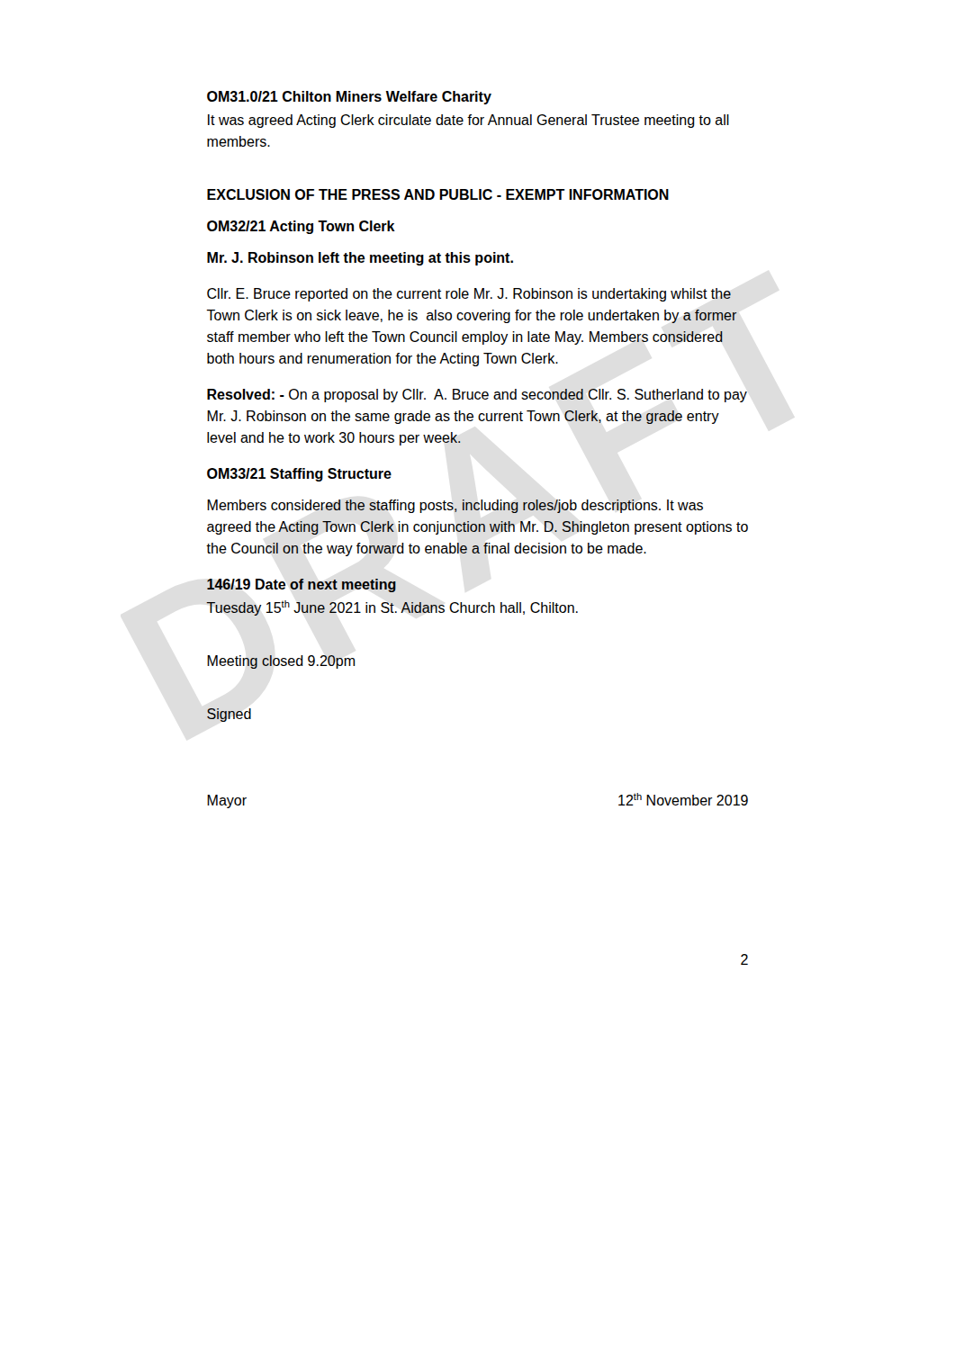DRAFT
OM31.0/21 Chilton Miners Welfare Charity
It was agreed Acting Clerk circulate date for Annual General Trustee meeting to all members.
EXCLUSION OF THE PRESS AND PUBLIC - EXEMPT INFORMATION
OM32/21 Acting Town Clerk
Mr. J. Robinson left the meeting at this point.
Cllr. E. Bruce reported on the current role Mr. J. Robinson is undertaking whilst the Town Clerk is on sick leave, he is also covering for the role undertaken by a former staff member who left the Town Council employ in late May. Members considered both hours and renumeration for the Acting Town Clerk.
Resolved: - On a proposal by Cllr. A. Bruce and seconded Cllr. S. Sutherland to pay Mr. J. Robinson on the same grade as the current Town Clerk, at the grade entry level and he to work 30 hours per week.
OM33/21 Staffing Structure
Members considered the staffing posts, including roles/job descriptions. It was agreed the Acting Town Clerk in conjunction with Mr. D. Shingleton present options to the Council on the way forward to enable a final decision to be made.
146/19 Date of next meeting
Tuesday 15th June 2021 in St. Aidans Church hall, Chilton.
Meeting closed 9.20pm
Signed
Mayor 12th November 2019
2